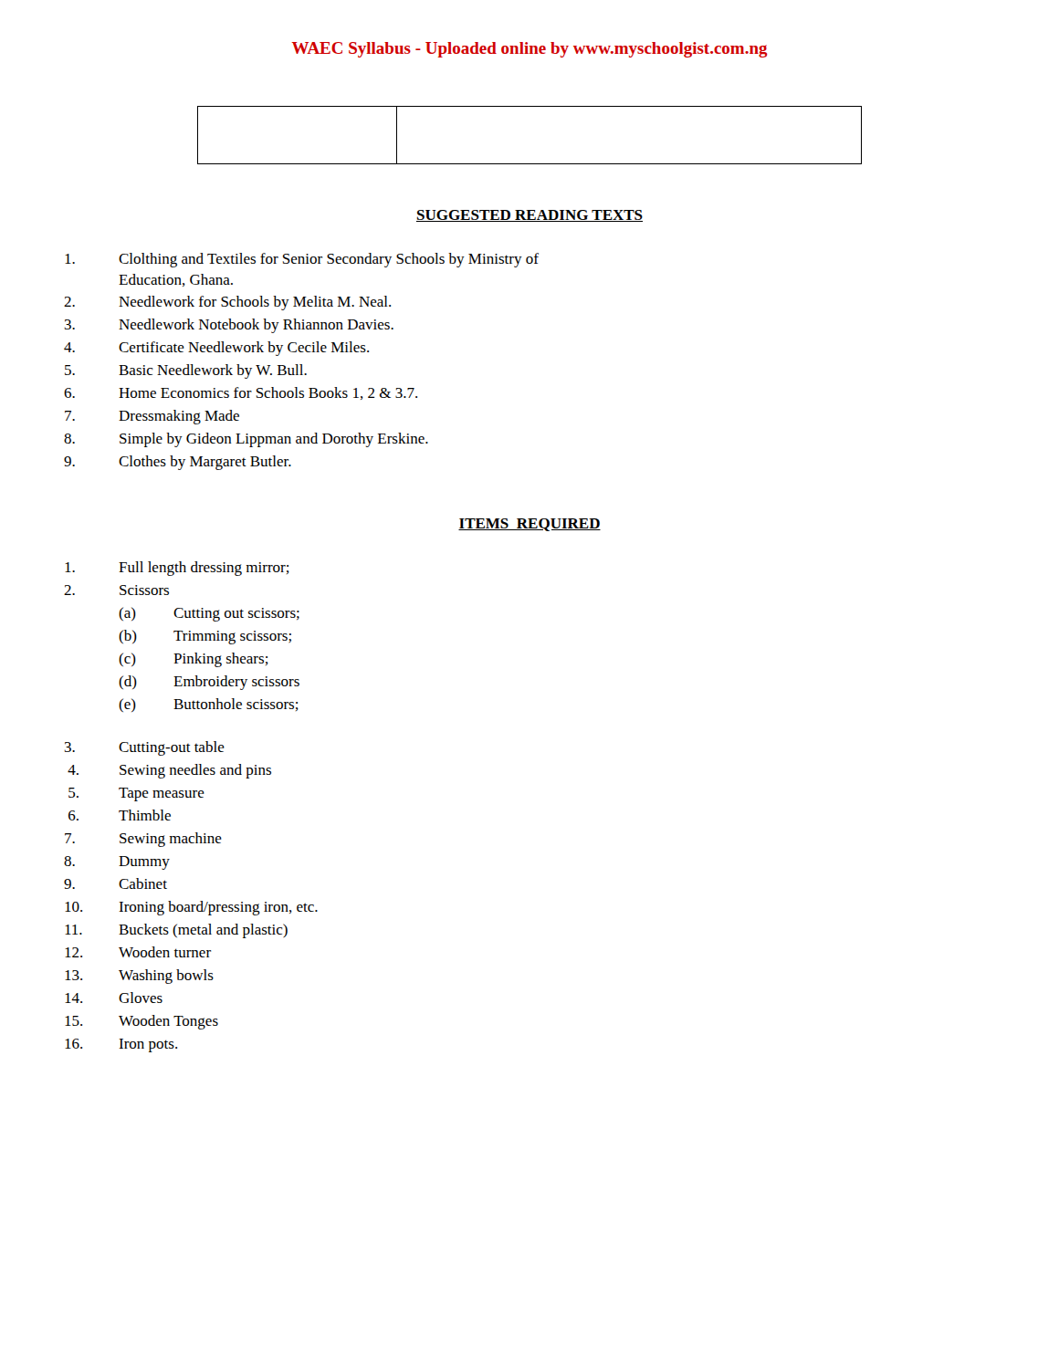WAEC Syllabus - Uploaded online by www.myschoolgist.com.ng
SUGGESTED READING TEXTS
1.
Clolthing and Textiles for Senior Secondary Schools by Ministry of
Education, Ghana.
2.
Needlework for Schools by Melita M. Neal.
3.
Needlework Notebook by Rhiannon Davies.
4.
Certificate Needlework by Cecile Miles.
5.
Basic Needlework by W. Bull.
6.
Home Economics for Schools Books 1, 2 & 3.7.
7.
Dressmaking Made
8.
Simple by Gideon Lippman and Dorothy Erskine.
9.
Clothes by Margaret Butler.
ITEMS REQUIRED
1.
Full length dressing mirror;
2.
Scissors
(a)
Cutting out scissors;
(b)
Trimming scissors;
(c)
Pinking shears;
(d)
Embroidery scissors
(e)
Buttonhole scissors;
3.
Cutting-out table
4.
Sewing needles and pins
5.
Tape measure
6.
Thimble
7.
Sewing machine
8.
Dummy
9.
Cabinet
10.
Ironing board/pressing iron, etc.
11.
Buckets (metal and plastic)
12.
Wooden turner
13.
Washing bowls
14.
Gloves
15.
Wooden Tonges
16.
Iron pots.